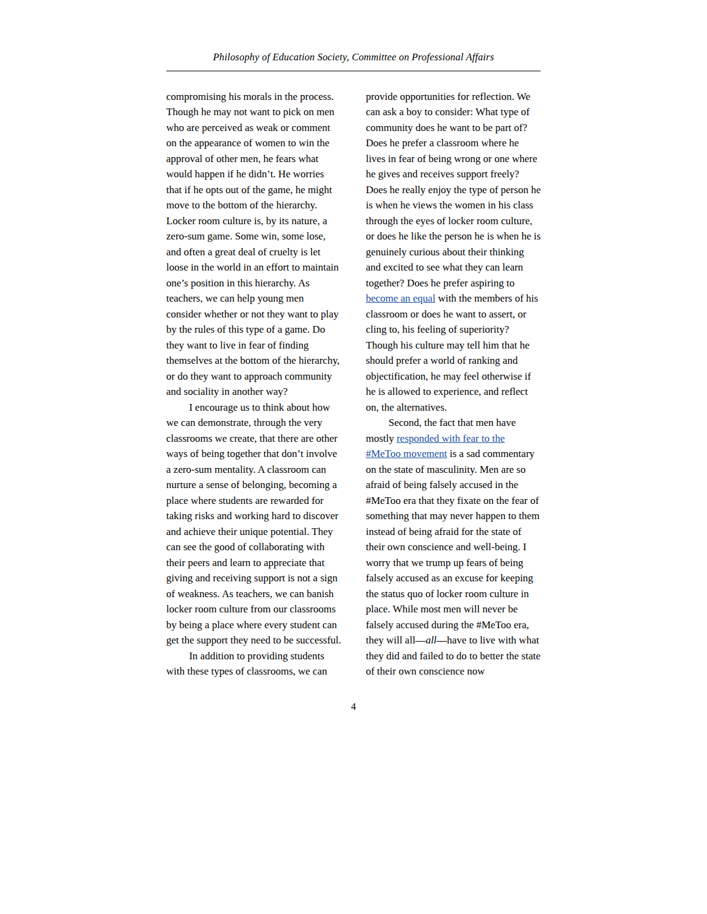Philosophy of Education Society, Committee on Professional Affairs
compromising his morals in the process. Though he may not want to pick on men who are perceived as weak or comment on the appearance of women to win the approval of other men, he fears what would happen if he didn’t. He worries that if he opts out of the game, he might move to the bottom of the hierarchy. Locker room culture is, by its nature, a zero-sum game. Some win, some lose, and often a great deal of cruelty is let loose in the world in an effort to maintain one’s position in this hierarchy. As teachers, we can help young men consider whether or not they want to play by the rules of this type of a game. Do they want to live in fear of finding themselves at the bottom of the hierarchy, or do they want to approach community and sociality in another way?
I encourage us to think about how we can demonstrate, through the very classrooms we create, that there are other ways of being together that don’t involve a zero-sum mentality. A classroom can nurture a sense of belonging, becoming a place where students are rewarded for taking risks and working hard to discover and achieve their unique potential. They can see the good of collaborating with their peers and learn to appreciate that giving and receiving support is not a sign of weakness. As teachers, we can banish locker room culture from our classrooms by being a place where every student can get the support they need to be successful.
In addition to providing students with these types of classrooms, we can provide opportunities for reflection. We can ask a boy to consider: What type of community does he want to be part of? Does he prefer a classroom where he lives in fear of being wrong or one where he gives and receives support freely? Does he really enjoy the type of person he is when he views the women in his class through the eyes of locker room culture, or does he like the person he is when he is genuinely curious about their thinking and excited to see what they can learn together? Does he prefer aspiring to become an equal with the members of his classroom or does he want to assert, or cling to, his feeling of superiority? Though his culture may tell him that he should prefer a world of ranking and objectification, he may feel otherwise if he is allowed to experience, and reflect on, the alternatives.
Second, the fact that men have mostly responded with fear to the #MeToo movement is a sad commentary on the state of masculinity. Men are so afraid of being falsely accused in the #MeToo era that they fixate on the fear of something that may never happen to them instead of being afraid for the state of their own conscience and well-being. I worry that we trump up fears of being falsely accused as an excuse for keeping the status quo of locker room culture in place. While most men will never be falsely accused during the #MeToo era, they will all—all—have to live with what they did and failed to do to better the state of their own conscience now
4